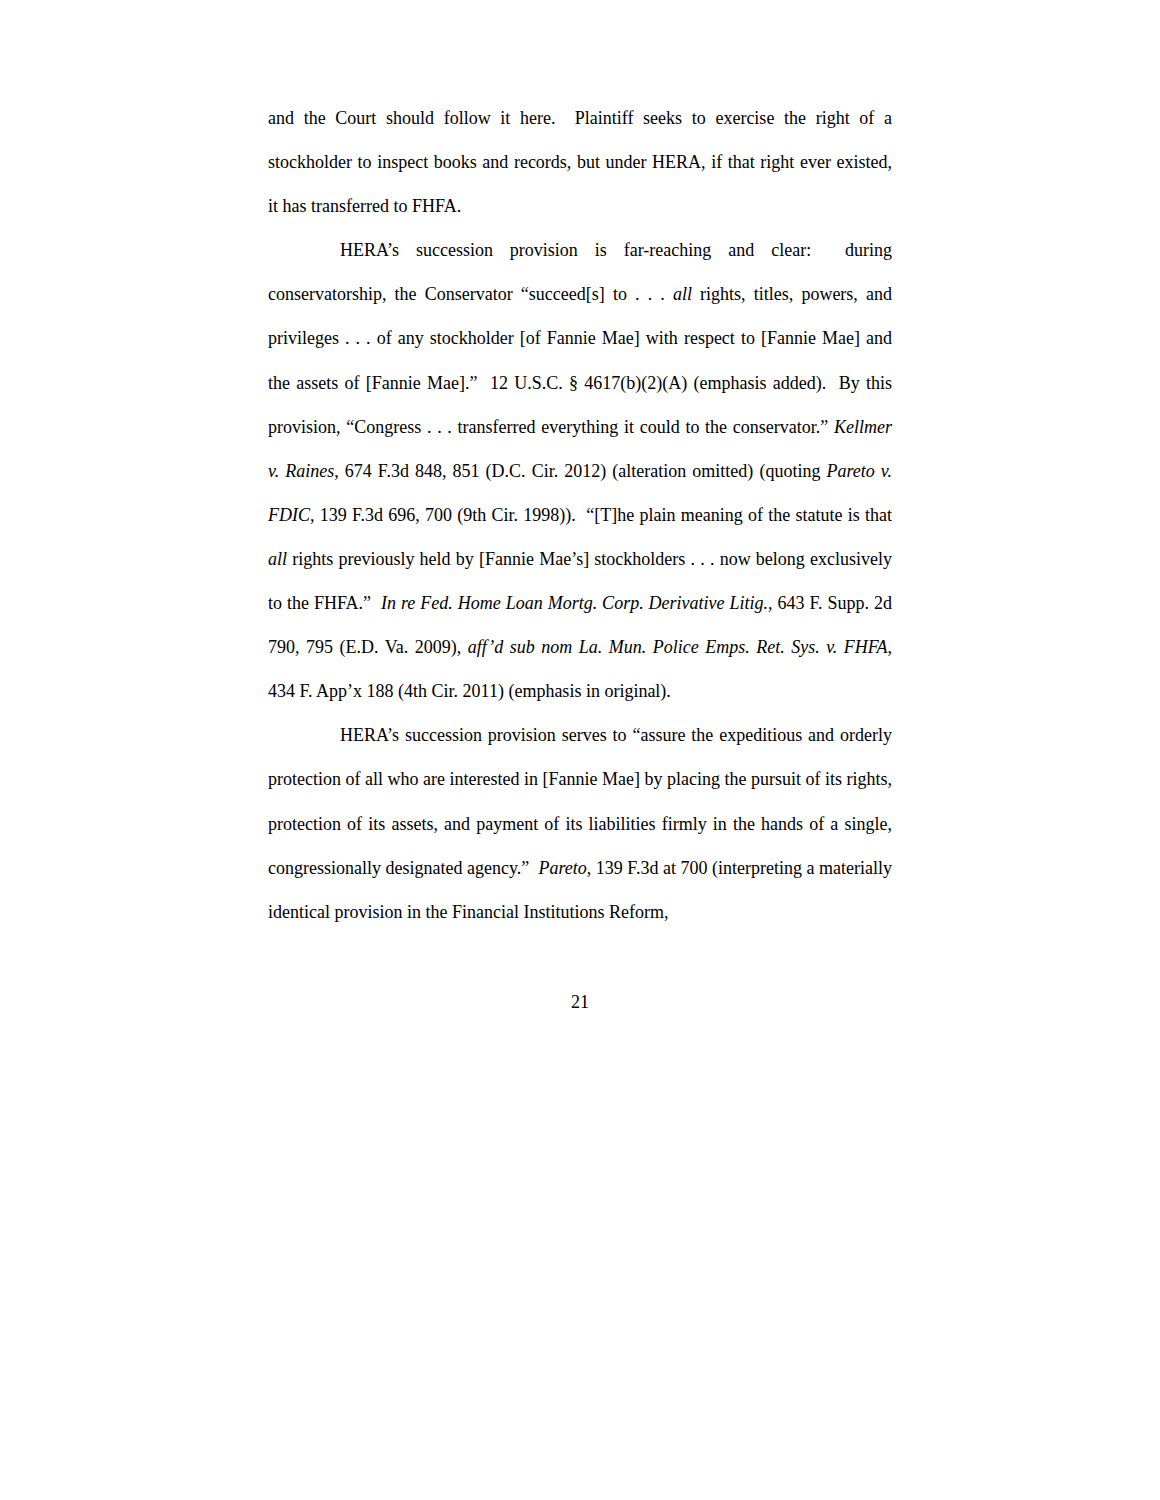and the Court should follow it here. Plaintiff seeks to exercise the right of a stockholder to inspect books and records, but under HERA, if that right ever existed, it has transferred to FHFA.
HERA’s succession provision is far-reaching and clear: during conservatorship, the Conservator “succeed[s] to . . . all rights, titles, powers, and privileges . . . of any stockholder [of Fannie Mae] with respect to [Fannie Mae] and the assets of [Fannie Mae].” 12 U.S.C. § 4617(b)(2)(A) (emphasis added). By this provision, “Congress . . . transferred everything it could to the conservator.” Kellmer v. Raines, 674 F.3d 848, 851 (D.C. Cir. 2012) (alteration omitted) (quoting Pareto v. FDIC, 139 F.3d 696, 700 (9th Cir. 1998)). “[T]he plain meaning of the statute is that all rights previously held by [Fannie Mae’s] stockholders . . . now belong exclusively to the FHFA.” In re Fed. Home Loan Mortg. Corp. Derivative Litig., 643 F. Supp. 2d 790, 795 (E.D. Va. 2009), aff’d sub nom La. Mun. Police Emps. Ret. Sys. v. FHFA, 434 F. App’x 188 (4th Cir. 2011) (emphasis in original).
HERA’s succession provision serves to “assure the expeditious and orderly protection of all who are interested in [Fannie Mae] by placing the pursuit of its rights, protection of its assets, and payment of its liabilities firmly in the hands of a single, congressionally designated agency.” Pareto, 139 F.3d at 700 (interpreting a materially identical provision in the Financial Institutions Reform,
21